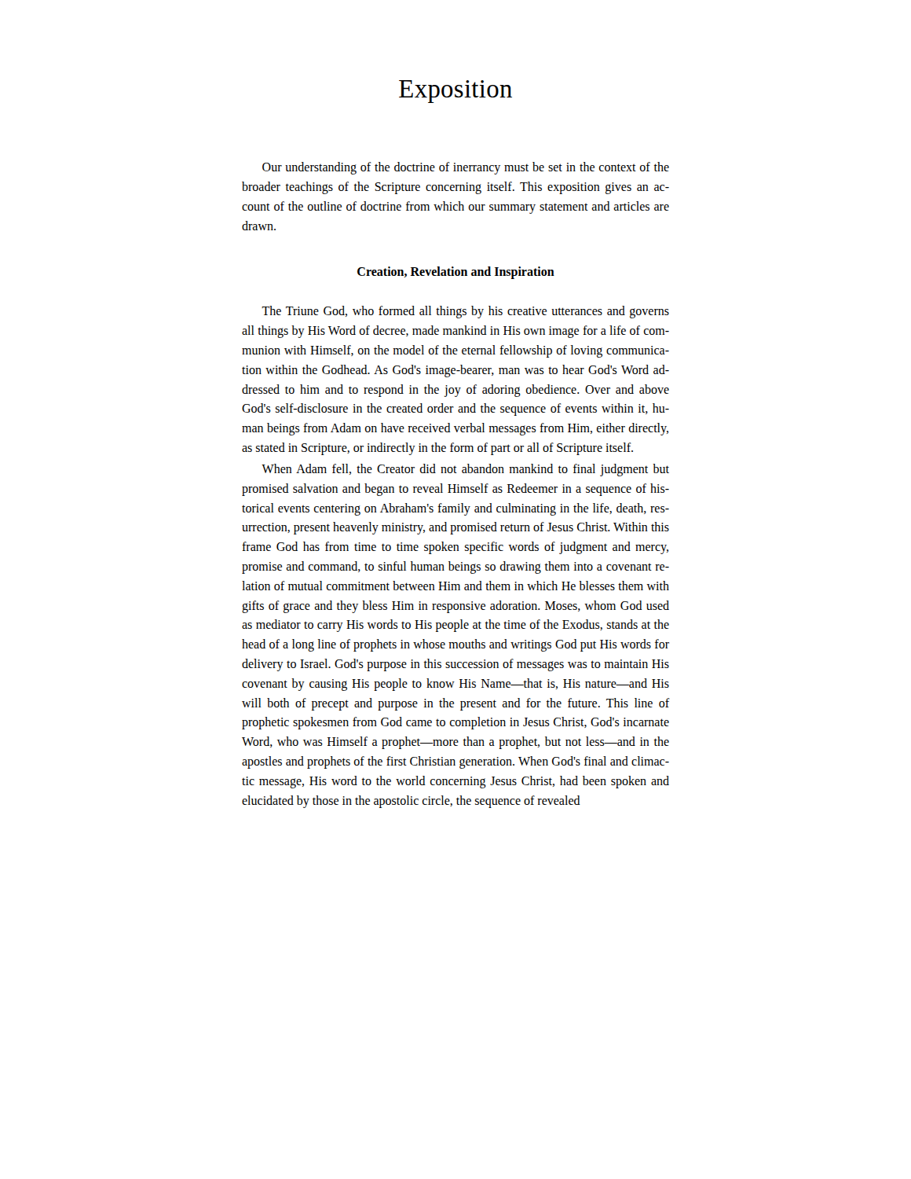Exposition
Our understanding of the doctrine of inerrancy must be set in the context of the broader teachings of the Scripture concerning itself. This exposition gives an account of the outline of doctrine from which our summary statement and articles are drawn.
Creation, Revelation and Inspiration
The Triune God, who formed all things by his creative utterances and governs all things by His Word of decree, made mankind in His own image for a life of communion with Himself, on the model of the eternal fellowship of loving communication within the Godhead. As God's image-bearer, man was to hear God's Word addressed to him and to respond in the joy of adoring obedience. Over and above God's self-disclosure in the created order and the sequence of events within it, human beings from Adam on have received verbal messages from Him, either directly, as stated in Scripture, or indirectly in the form of part or all of Scripture itself.
When Adam fell, the Creator did not abandon mankind to final judgment but promised salvation and began to reveal Himself as Redeemer in a sequence of historical events centering on Abraham's family and culminating in the life, death, resurrection, present heavenly ministry, and promised return of Jesus Christ. Within this frame God has from time to time spoken specific words of judgment and mercy, promise and command, to sinful human beings so drawing them into a covenant relation of mutual commitment between Him and them in which He blesses them with gifts of grace and they bless Him in responsive adoration. Moses, whom God used as mediator to carry His words to His people at the time of the Exodus, stands at the head of a long line of prophets in whose mouths and writings God put His words for delivery to Israel. God's purpose in this succession of messages was to maintain His covenant by causing His people to know His Name—that is, His nature—and His will both of precept and purpose in the present and for the future. This line of prophetic spokesmen from God came to completion in Jesus Christ, God's incarnate Word, who was Himself a prophet—more than a prophet, but not less—and in the apostles and prophets of the first Christian generation. When God's final and climactic message, His word to the world concerning Jesus Christ, had been spoken and elucidated by those in the apostolic circle, the sequence of revealed